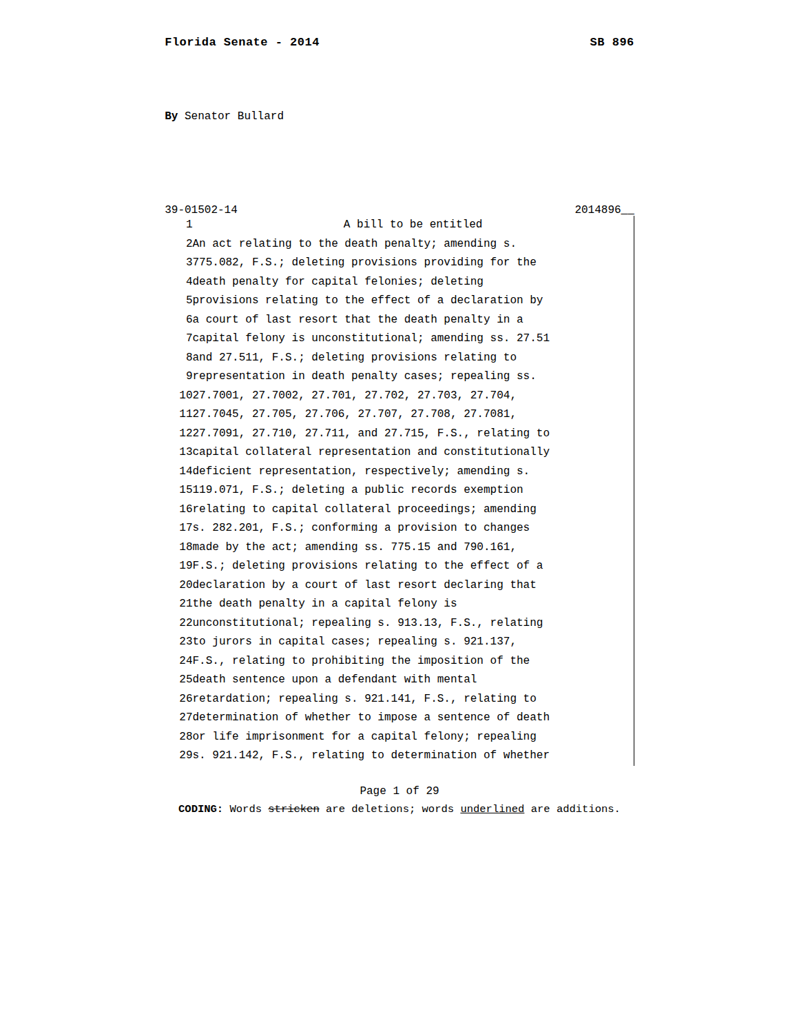Florida Senate - 2014
SB 896
By Senator Bullard
39-01502-14
2014896__
| 1 | A bill to be entitled |
| 2 | An act relating to the death penalty; amending s. |
| 3 | 775.082, F.S.; deleting provisions providing for the |
| 4 | death penalty for capital felonies; deleting |
| 5 | provisions relating to the effect of a declaration by |
| 6 | a court of last resort that the death penalty in a |
| 7 | capital felony is unconstitutional; amending ss. 27.51 |
| 8 | and 27.511, F.S.; deleting provisions relating to |
| 9 | representation in death penalty cases; repealing ss. |
| 10 | 27.7001, 27.7002, 27.701, 27.702, 27.703, 27.704, |
| 11 | 27.7045, 27.705, 27.706, 27.707, 27.708, 27.7081, |
| 12 | 27.7091, 27.710, 27.711, and 27.715, F.S., relating to |
| 13 | capital collateral representation and constitutionally |
| 14 | deficient representation, respectively; amending s. |
| 15 | 119.071, F.S.; deleting a public records exemption |
| 16 | relating to capital collateral proceedings; amending |
| 17 | s. 282.201, F.S.; conforming a provision to changes |
| 18 | made by the act; amending ss. 775.15 and 790.161, |
| 19 | F.S.; deleting provisions relating to the effect of a |
| 20 | declaration by a court of last resort declaring that |
| 21 | the death penalty in a capital felony is |
| 22 | unconstitutional; repealing s. 913.13, F.S., relating |
| 23 | to jurors in capital cases; repealing s. 921.137, |
| 24 | F.S., relating to prohibiting the imposition of the |
| 25 | death sentence upon a defendant with mental |
| 26 | retardation; repealing s. 921.141, F.S., relating to |
| 27 | determination of whether to impose a sentence of death |
| 28 | or life imprisonment for a capital felony; repealing |
| 29 | s. 921.142, F.S., relating to determination of whether |
Page 1 of 29
CODING: Words stricken are deletions; words underlined are additions.